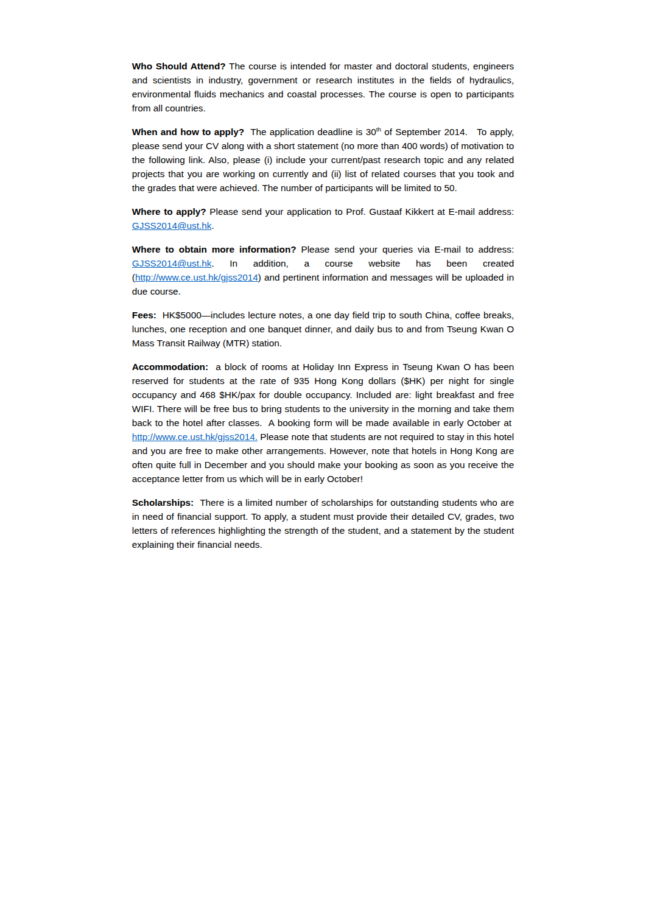Who Should Attend? The course is intended for master and doctoral students, engineers and scientists in industry, government or research institutes in the fields of hydraulics, environmental fluids mechanics and coastal processes. The course is open to participants from all countries.
When and how to apply? The application deadline is 30th of September 2014. To apply, please send your CV along with a short statement (no more than 400 words) of motivation to the following link. Also, please (i) include your current/past research topic and any related projects that you are working on currently and (ii) list of related courses that you took and the grades that were achieved. The number of participants will be limited to 50.
Where to apply? Please send your application to Prof. Gustaaf Kikkert at E-mail address: GJSS2014@ust.hk.
Where to obtain more information? Please send your queries via E-mail to address: GJSS2014@ust.hk. In addition, a course website has been created (http://www.ce.ust.hk/gjss2014) and pertinent information and messages will be uploaded in due course.
Fees: HK$5000—includes lecture notes, a one day field trip to south China, coffee breaks, lunches, one reception and one banquet dinner, and daily bus to and from Tseung Kwan O Mass Transit Railway (MTR) station.
Accommodation: a block of rooms at Holiday Inn Express in Tseung Kwan O has been reserved for students at the rate of 935 Hong Kong dollars ($HK) per night for single occupancy and 468 $HK/pax for double occupancy. Included are: light breakfast and free WIFI. There will be free bus to bring students to the university in the morning and take them back to the hotel after classes. A booking form will be made available in early October at http://www.ce.ust.hk/gjss2014. Please note that students are not required to stay in this hotel and you are free to make other arrangements. However, note that hotels in Hong Kong are often quite full in December and you should make your booking as soon as you receive the acceptance letter from us which will be in early October!
Scholarships: There is a limited number of scholarships for outstanding students who are in need of financial support. To apply, a student must provide their detailed CV, grades, two letters of references highlighting the strength of the student, and a statement by the student explaining their financial needs.